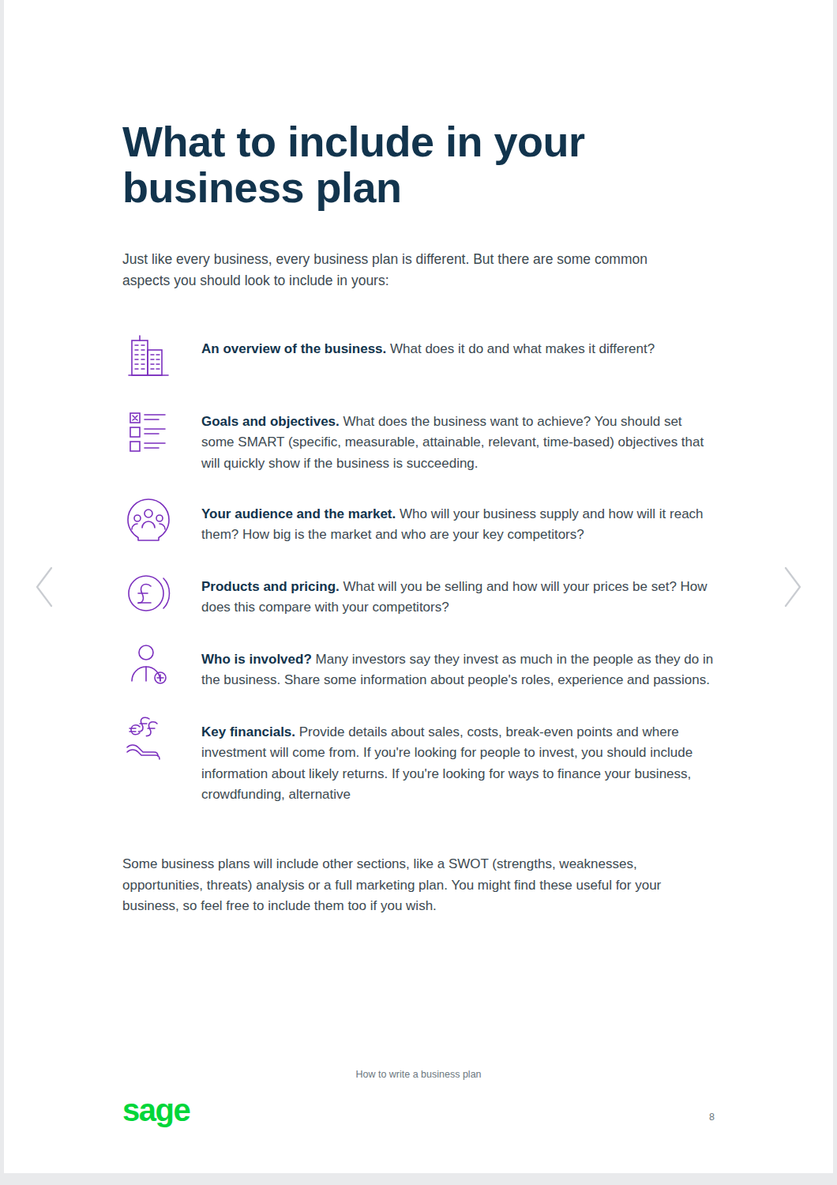What to include in your business plan
Just like every business, every business plan is different. But there are some common aspects you should look to include in yours:
An overview of the business. What does it do and what makes it different?
Goals and objectives. What does the business want to achieve? You should set some SMART (specific, measurable, attainable, relevant, time-based) objectives that will quickly show if the business is succeeding.
Your audience and the market. Who will your business supply and how will it reach them? How big is the market and who are your key competitors?
Products and pricing. What will you be selling and how will your prices be set? How does this compare with your competitors?
Who is involved? Many investors say they invest as much in the people as they do in the business. Share some information about people's roles, experience and passions.
Key financials. Provide details about sales, costs, break-even points and where investment will come from. If you're looking for people to invest, you should include information about likely returns. If you're looking for ways to finance your business, crowdfunding, alternative
Some business plans will include other sections, like a SWOT (strengths, weaknesses, opportunities, threats) analysis or a full marketing plan. You might find these useful for your business, so feel free to include them too if you wish.
sage
How to write a business plan
8